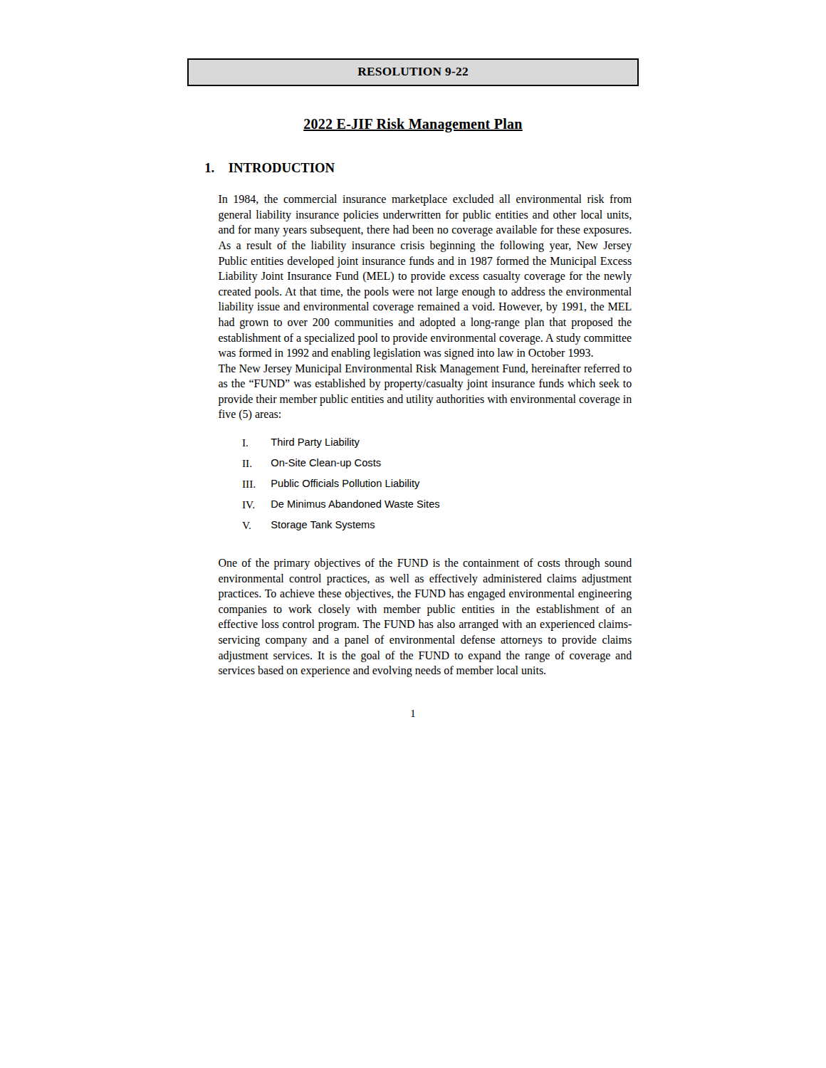RESOLUTION 9-22
2022 E-JIF Risk Management Plan
1. INTRODUCTION
In 1984, the commercial insurance marketplace excluded all environmental risk from general liability insurance policies underwritten for public entities and other local units, and for many years subsequent, there had been no coverage available for these exposures. As a result of the liability insurance crisis beginning the following year, New Jersey Public entities developed joint insurance funds and in 1987 formed the Municipal Excess Liability Joint Insurance Fund (MEL) to provide excess casualty coverage for the newly created pools. At that time, the pools were not large enough to address the environmental liability issue and environmental coverage remained a void. However, by 1991, the MEL had grown to over 200 communities and adopted a long-range plan that proposed the establishment of a specialized pool to provide environmental coverage. A study committee was formed in 1992 and enabling legislation was signed into law in October 1993.
The New Jersey Municipal Environmental Risk Management Fund, hereinafter referred to as the “FUND” was established by property/casualty joint insurance funds which seek to provide their member public entities and utility authorities with environmental coverage in five (5) areas:
I. Third Party Liability
II. On-Site Clean-up Costs
III. Public Officials Pollution Liability
IV. De Minimus Abandoned Waste Sites
V. Storage Tank Systems
One of the primary objectives of the FUND is the containment of costs through sound environmental control practices, as well as effectively administered claims adjustment practices. To achieve these objectives, the FUND has engaged environmental engineering companies to work closely with member public entities in the establishment of an effective loss control program. The FUND has also arranged with an experienced claims-servicing company and a panel of environmental defense attorneys to provide claims adjustment services. It is the goal of the FUND to expand the range of coverage and services based on experience and evolving needs of member local units.
1